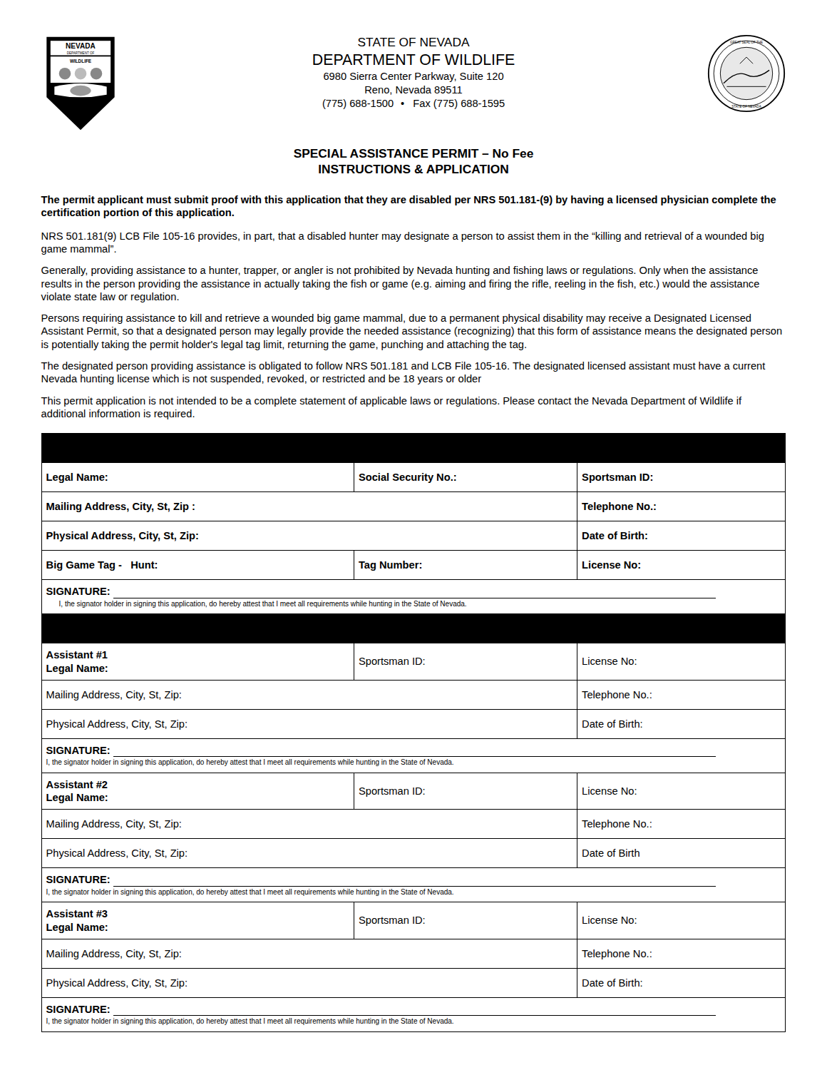STATE OF NEVADA
DEPARTMENT OF WILDLIFE
6980 Sierra Center Parkway, Suite 120
Reno, Nevada 89511
(775) 688-1500 • Fax (775) 688-1595
SPECIAL ASSISTANCE PERMIT – No Fee
INSTRUCTIONS & APPLICATION
The permit applicant must submit proof with this application that they are disabled per NRS 501.181-(9) by having a licensed physician complete the certification portion of this application.
NRS 501.181(9) LCB File 105-16 provides, in part, that a disabled hunter may designate a person to assist them in the “killing and retrieval of a wounded big game mammal”.
Generally, providing assistance to a hunter, trapper, or angler is not prohibited by Nevada hunting and fishing laws or regulations. Only when the assistance results in the person providing the assistance in actually taking the fish or game (e.g. aiming and firing the rifle, reeling in the fish, etc.) would the assistance violate state law or regulation.
Persons requiring assistance to kill and retrieve a wounded big game mammal, due to a permanent physical disability may receive a Designated Licensed Assistant Permit, so that a designated person may legally provide the needed assistance (recognizing) that this form of assistance means the designated person is potentially taking the permit holder's legal tag limit, returning the game, punching and attaching the tag.
The designated person providing assistance is obligated to follow NRS 501.181 and LCB File 105-16. The designated licensed assistant must have a current Nevada hunting license which is not suspended, revoked, or restricted and be 18 years or older
This permit application is not intended to be a complete statement of applicable laws or regulations. Please contact the Nevada Department of Wildlife if additional information is required.
| Legal Name: | Social Security No.: | Sportsman ID: |
| Mailing Address, City, St, Zip : | Telephone No.: |
| Physical Address, City, St, Zip: | Date of Birth: |
| Big Game Tag - Hunt: | Tag Number: | License No: |
| SIGNATURE: I, the signator holder in signing this application, do hereby attest that I meet all requirements while hunting in the State of Nevada. |
| Assistant #1 Legal Name: | Sportsman ID: | License No: |
| Mailing Address, City, St, Zip: | Telephone No.: |
| Physical Address, City, St, Zip: | Date of Birth: |
| SIGNATURE: I, the signator holder in signing this application, do hereby attest that I meet all requirements while hunting in the State of Nevada. |
| Assistant #2 Legal Name: | Sportsman ID: | License No: |
| Mailing Address, City, St, Zip: | Telephone No.: |
| Physical Address, City, St, Zip: | Date of Birth |
| SIGNATURE: I, the signator holder in signing this application, do hereby attest that I meet all requirements while hunting in the State of Nevada. |
| Assistant #3 Legal Name: | Sportsman ID: | License No: |
| Mailing Address, City, St, Zip: | Telephone No.: |
| Physical Address, City, St, Zip: | Date of Birth: |
| SIGNATURE: I, the signator holder in signing this application, do hereby attest that I meet all requirements while hunting in the State of Nevada. |